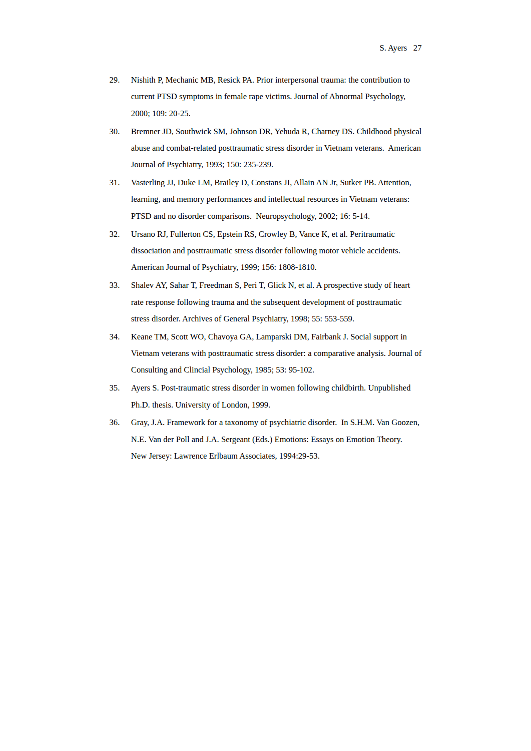S. Ayers 27
29. Nishith P, Mechanic MB, Resick PA. Prior interpersonal trauma: the contribution to current PTSD symptoms in female rape victims. Journal of Abnormal Psychology, 2000; 109: 20-25.
30. Bremner JD, Southwick SM, Johnson DR, Yehuda R, Charney DS. Childhood physical abuse and combat-related posttraumatic stress disorder in Vietnam veterans. American Journal of Psychiatry, 1993; 150: 235-239.
31. Vasterling JJ, Duke LM, Brailey D, Constans JI, Allain AN Jr, Sutker PB. Attention, learning, and memory performances and intellectual resources in Vietnam veterans: PTSD and no disorder comparisons. Neuropsychology, 2002; 16: 5-14.
32. Ursano RJ, Fullerton CS, Epstein RS, Crowley B, Vance K, et al. Peritraumatic dissociation and posttraumatic stress disorder following motor vehicle accidents. American Journal of Psychiatry, 1999; 156: 1808-1810.
33. Shalev AY, Sahar T, Freedman S, Peri T, Glick N, et al. A prospective study of heart rate response following trauma and the subsequent development of posttraumatic stress disorder. Archives of General Psychiatry, 1998; 55: 553-559.
34. Keane TM, Scott WO, Chavoya GA, Lamparski DM, Fairbank J. Social support in Vietnam veterans with posttraumatic stress disorder: a comparative analysis. Journal of Consulting and Clincial Psychology, 1985; 53: 95-102.
35. Ayers S. Post-traumatic stress disorder in women following childbirth. Unpublished Ph.D. thesis. University of London, 1999.
36. Gray, J.A. Framework for a taxonomy of psychiatric disorder. In S.H.M. Van Goozen, N.E. Van der Poll and J.A. Sergeant (Eds.) Emotions: Essays on Emotion Theory. New Jersey: Lawrence Erlbaum Associates, 1994:29-53.